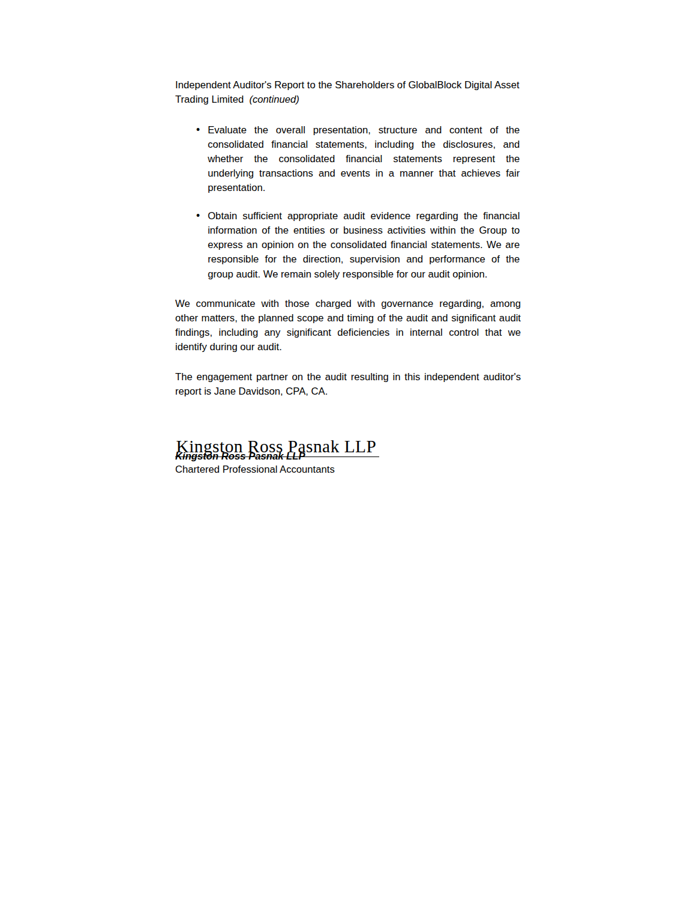Independent Auditor's Report to the Shareholders of GlobalBlock Digital Asset Trading Limited (continued)
Evaluate the overall presentation, structure and content of the consolidated financial statements, including the disclosures, and whether the consolidated financial statements represent the underlying transactions and events in a manner that achieves fair presentation.
Obtain sufficient appropriate audit evidence regarding the financial information of the entities or business activities within the Group to express an opinion on the consolidated financial statements. We are responsible for the direction, supervision and performance of the group audit. We remain solely responsible for our audit opinion.
We communicate with those charged with governance regarding, among other matters, the planned scope and timing of the audit and significant audit findings, including any significant deficiencies in internal control that we identify during our audit.
The engagement partner on the audit resulting in this independent auditor's report is Jane Davidson, CPA, CA.
Kingston Ross Pasnak LLP
Kingston Ross Pasnak LLP
Chartered Professional Accountants